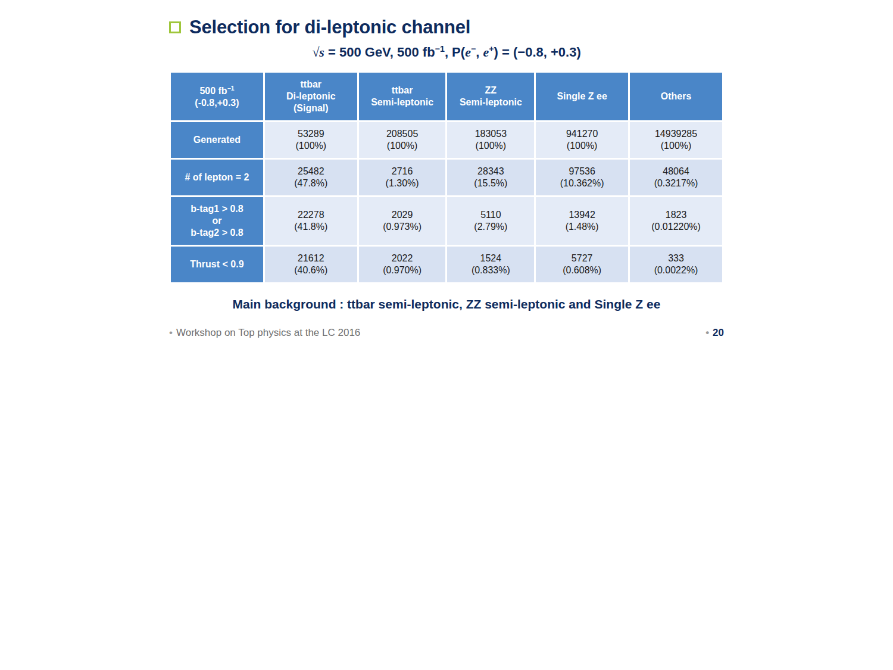Selection for di-leptonic channel
√s = 500 GeV, 500 fb−1, P(e−, e+) = (−0.8, +0.3)
| 500 fb −1 (-0.8,+0.3) | ttbar Di-leptonic (Signal) | ttbar Semi-leptonic | ZZ Semi-leptonic | Single Z ee | Others |
| --- | --- | --- | --- | --- | --- |
| Generated | 53289 (100%) | 208505 (100%) | 183053 (100%) | 941270 (100%) | 14939285 (100%) |
| # of lepton = 2 | 25482 (47.8%) | 2716 (1.30%) | 28343 (15.5%) | 97536 (10.362%) | 48064 (0.3217%) |
| b-tag1 > 0.8 or b-tag2 > 0.8 | 22278 (41.8%) | 2029 (0.973%) | 5110 (2.79%) | 13942 (1.48%) | 1823 (0.01220%) |
| Thrust < 0.9 | 21612 (40.6%) | 2022 (0.970%) | 1524 (0.833%) | 5727 (0.608%) | 333 (0.0022%) |
Main background : ttbar semi-leptonic, ZZ semi-leptonic and Single Z ee
Workshop on Top physics at the LC 2016 20